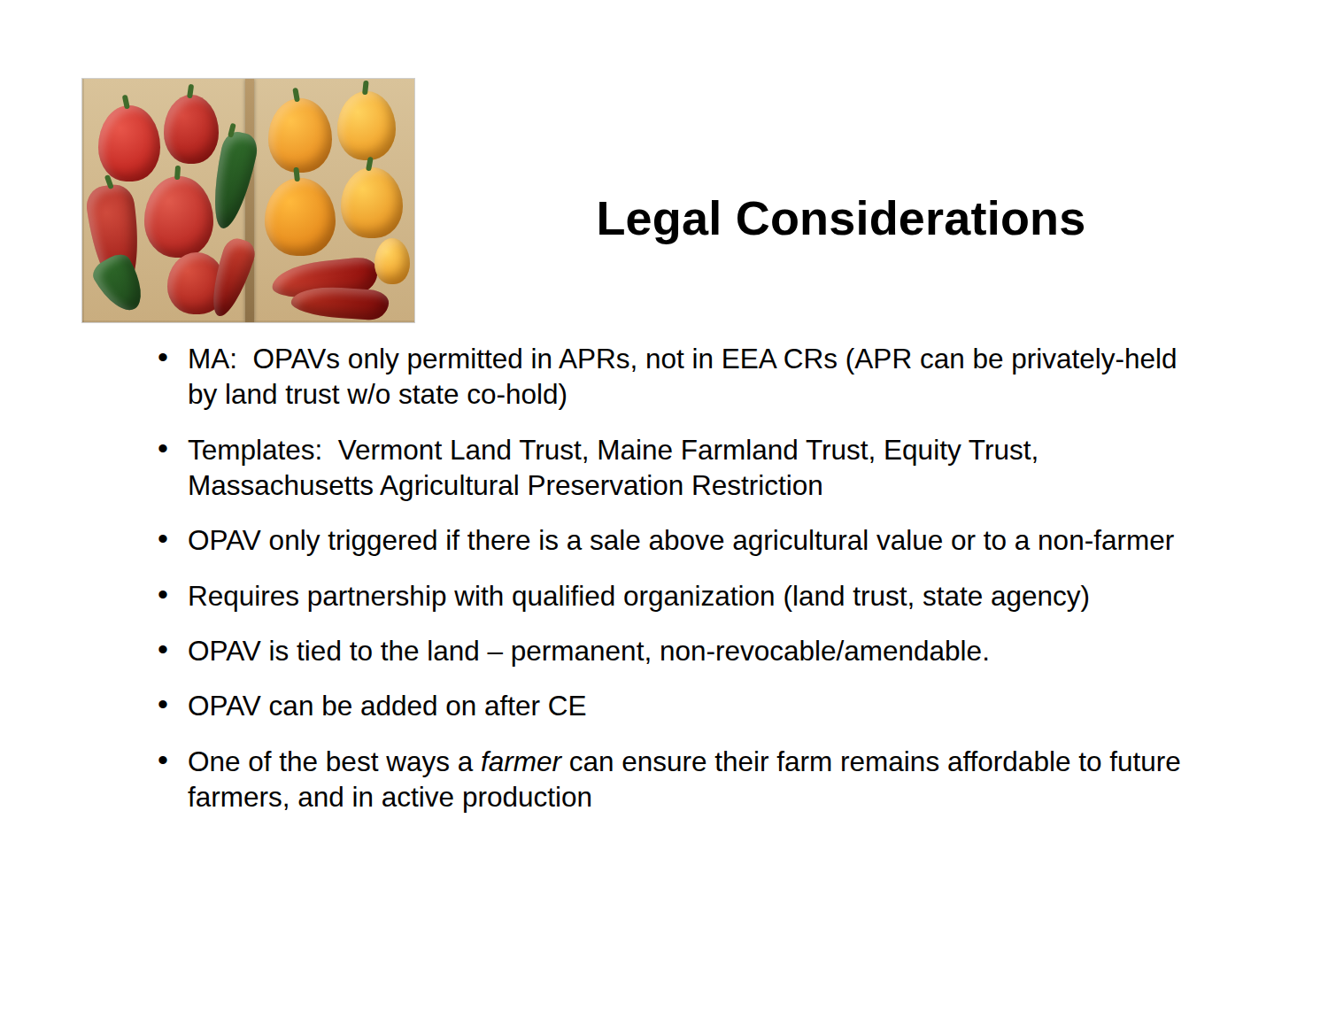Legal Considerations
MA: OPAVs only permitted in APRs, not in EEA CRs (APR can be privately-held by land trust w/o state co-hold)
Templates: Vermont Land Trust, Maine Farmland Trust, Equity Trust, Massachusetts Agricultural Preservation Restriction
OPAV only triggered if there is a sale above agricultural value or to a non-farmer
Requires partnership with qualified organization (land trust, state agency)
OPAV is tied to the land – permanent, non-revocable/amendable.
OPAV can be added on after CE
One of the best ways a farmer can ensure their farm remains affordable to future farmers, and in active production